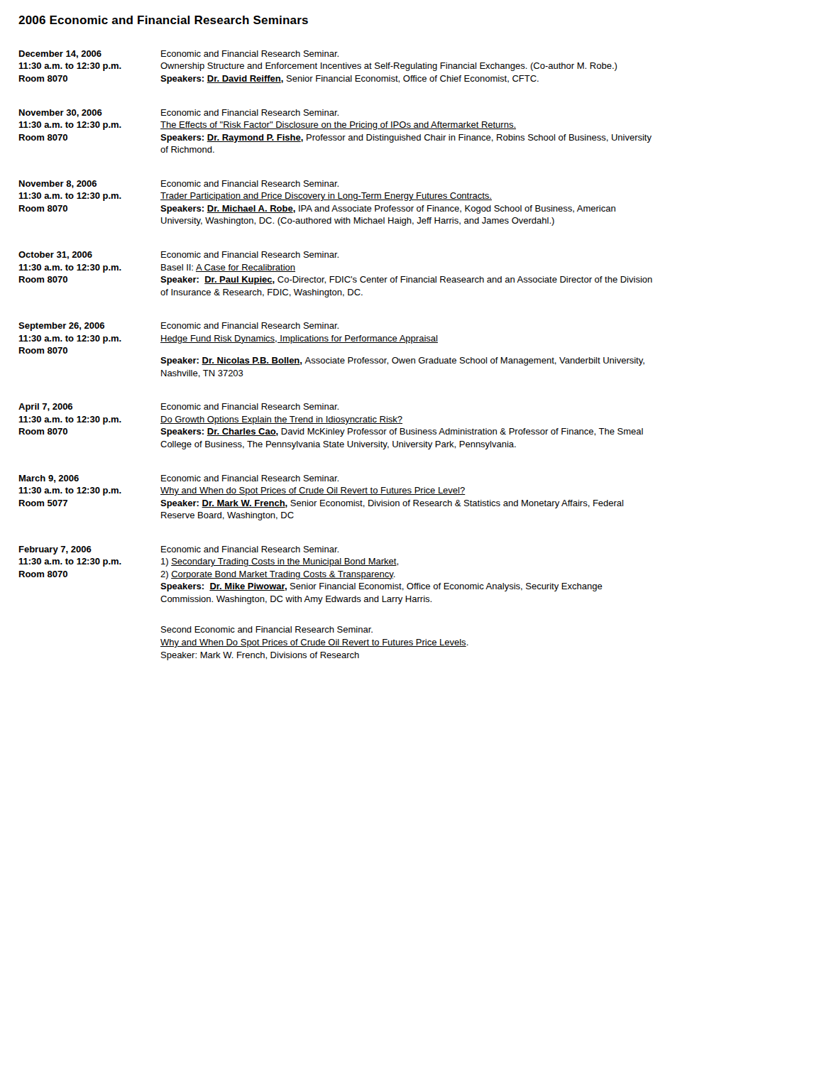2006 Economic and Financial Research Seminars
| December 14, 2006 11:30 a.m. to 12:30 p.m. Room 8070 | Economic and Financial Research Seminar. Ownership Structure and Enforcement Incentives at Self-Regulating Financial Exchanges. (Co-author M. Robe.) Speakers: Dr. David Reiffen , Senior Financial Economist, Office of Chief Economist, CFTC. |
| November 30, 2006 11:30 a.m. to 12:30 p.m. Room 8070 | Economic and Financial Research Seminar. The Effects of "Risk Factor" Disclosure on the Pricing of IPOs and Aftermarket Returns. Speakers: Dr. Raymond P. Fishe , Professor and Distinguished Chair in Finance, Robins School of Business, University of Richmond. |
| November 8, 2006 11:30 a.m. to 12:30 p.m. Room 8070 | Economic and Financial Research Seminar. Trader Participation and Price Discovery in Long-Term Energy Futures Contracts. Speakers: Dr. Michael A. Robe , IPA and Associate Professor of Finance, Kogod School of Business, American University, Washington, DC. (Co-authored with Michael Haigh, Jeff Harris, and James Overdahl.) |
| October 31, 2006 11:30 a.m. to 12:30 p.m. Room 8070 | Economic and Financial Research Seminar. Basel II: A Case for Recalibration Speaker: Dr. Paul Kupiec , Co-Director, FDIC's Center of Financial Reasearch and an Associate Director of the Division of Insurance & Research, FDIC, Washington, DC. |
| September 26, 2006 11:30 a.m. to 12:30 p.m. Room 8070 | Economic and Financial Research Seminar. Hedge Fund Risk Dynamics, Implications for Performance Appraisal Speaker: Dr. Nicolas P.B. Bollen , Associate Professor, Owen Graduate School of Management, Vanderbilt University, Nashville, TN 37203 |
| April 7, 2006 11:30 a.m. to 12:30 p.m. Room 8070 | Economic and Financial Research Seminar. Do Growth Options Explain the Trend in Idiosyncratic Risk? Speakers: Dr. Charles Cao , David McKinley Professor of Business Administration & Professor of Finance, The Smeal College of Business, The Pennsylvania State University, University Park, Pennsylvania. |
| March 9, 2006 11:30 a.m. to 12:30 p.m. Room 5077 | Economic and Financial Research Seminar. Why and When do Spot Prices of Crude Oil Revert to Futures Price Level? Speaker: Dr. Mark W. French , Senior Economist, Division of Research & Statistics and Monetary Affairs, Federal Reserve Board, Washington, DC |
| February 7, 2006 11:30 a.m. to 12:30 p.m. Room 8070 | Economic and Financial Research Seminar. 1) Secondary Trading Costs in the Municipal Bond Market , 2) Corporate Bond Market Trading Costs & Transparency . Speakers: Dr. Mike Piwowar , Senior Financial Economist, Office of Economic Analysis, Security Exchange Commission. Washington, DC with Amy Edwards and Larry Harris. Second Economic and Financial Research Seminar. Why and When Do Spot Prices of Crude Oil Revert to Futures Price Levels . Speaker: Mark W. French, Divisions of Research |